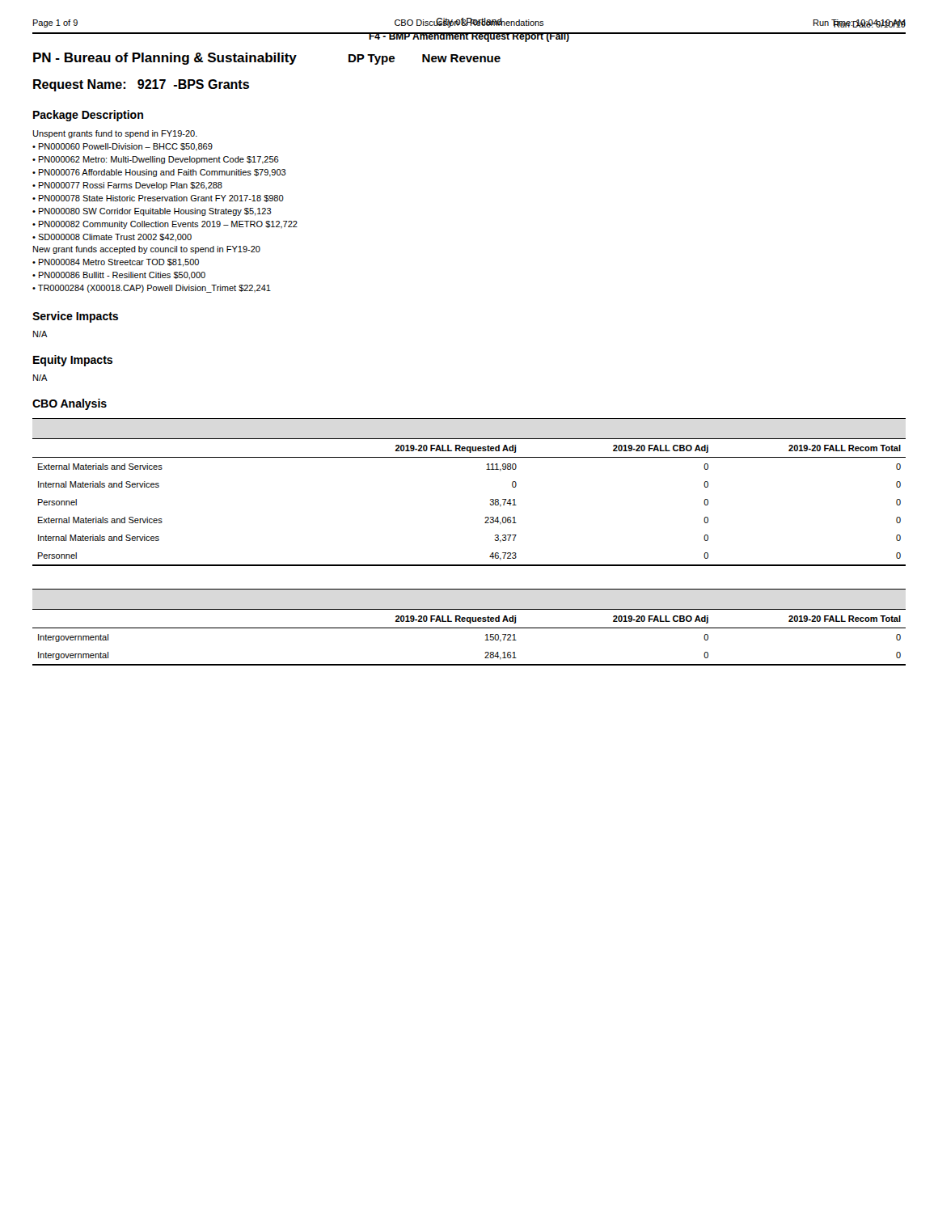City of Portland
F4 - BMP Amendment Request Report (Fall)
Run Date: 9/10/19
Page 1 of 9
CBO Discussion & Recommendations
Run Time: 10:04:19 AM
PN - Bureau of Planning & Sustainability
DP Type New Revenue
Request Name: 9217 -BPS Grants
Package Description
Unspent grants fund to spend in FY19-20.
• PN000060 Powell-Division – BHCC $50,869
• PN000062 Metro: Multi-Dwelling Development Code $17,256
• PN000076 Affordable Housing and Faith Communities $79,903
• PN000077 Rossi Farms Develop Plan $26,288
• PN000078 State Historic Preservation Grant FY 2017-18 $980
• PN000080 SW Corridor Equitable Housing Strategy $5,123
• PN000082 Community Collection Events 2019 – METRO $12,722
• SD000008 Climate Trust 2002 $42,000
New grant funds accepted by council to spend in FY19-20
• PN000084 Metro Streetcar TOD $81,500
• PN000086 Bullitt - Resilient Cities $50,000
• TR0000284 (X00018.CAP) Powell Division_Trimet $22,241
Service Impacts
N/A
Equity Impacts
N/A
CBO Analysis
| | 2019-20 FALL Requested Adj | 2019-20 FALL CBO Adj | 2019-20 FALL Recom Total |
| --- | --- | --- | --- |
| External Materials and Services | 111,980 | 0 | 0 |
| Internal Materials and Services | 0 | 0 | 0 |
| Personnel | 38,741 | 0 | 0 |
| External Materials and Services | 234,061 | 0 | 0 |
| Internal Materials and Services | 3,377 | 0 | 0 |
| Personnel | 46,723 | 0 | 0 |
| | 2019-20 FALL Requested Adj | 2019-20 FALL CBO Adj | 2019-20 FALL Recom Total |
| --- | --- | --- | --- |
| Intergovernmental | 150,721 | 0 | 0 |
| Intergovernmental | 284,161 | 0 | 0 |